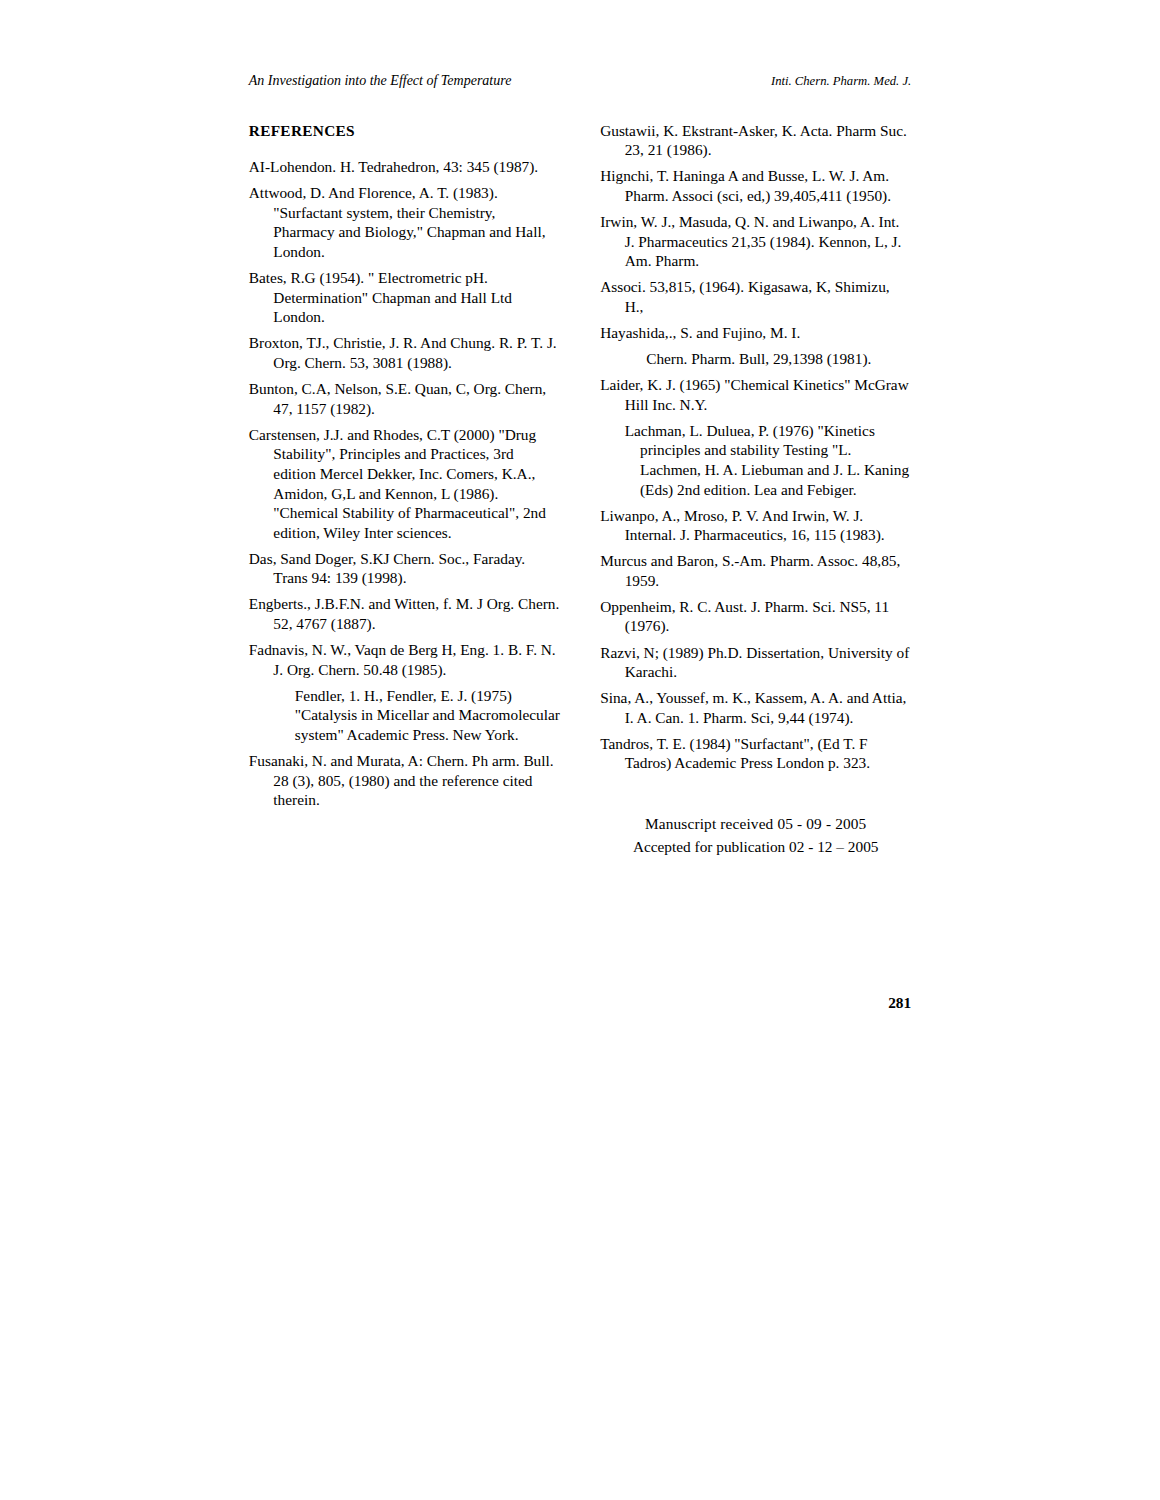An Investigation into the Effect of Temperature
Inti. Chern. Pharm. Med. J.
REFERENCES
AI-Lohendon. H. Tedrahedron, 43: 345 (1987).
Attwood, D. And Florence, A. T. (1983). "Surfactant system, their Chemistry, Pharmacy and Biology," Chapman and Hall, London.
Bates, R.G (1954). " Electrometric pH. Determination" Chapman and Hall Ltd London.
Broxton, TJ., Christie, J. R. And Chung. R. P. T. J. Org. Chern. 53, 3081 (1988).
Bunton, C.A, Nelson, S.E. Quan, C, Org. Chern, 47, 1157 (1982).
Carstensen, J.J. and Rhodes, C.T (2000) "Drug Stability", Principles and Practices, 3rd edition Mercel Dekker, Inc. Comers, K.A., Amidon, G,L and Kennon, L (1986). "Chemical Stability of Pharmaceutical", 2nd edition, Wiley Inter sciences.
Das, Sand Doger, S.KJ Chern. Soc., Faraday. Trans 94: 139 (1998).
Engberts., J.B.F.N. and Witten, f. M. J Org. Chern. 52, 4767 (1887).
Fadnavis, N. W., Vaqn de Berg H, Eng. 1. B. F. N. J. Org. Chern. 50.48 (1985).
Fendler, 1. H., Fendler, E. J. (1975) "Catalysis in Micellar and Macromolecular system" Academic Press. New York.
Fusanaki, N. and Murata, A: Chern. Ph arm. Bull. 28 (3), 805, (1980) and the reference cited therein.
Gustawii, K. Ekstrant-Asker, K. Acta. Pharm Suc. 23, 21 (1986).
Hignchi, T. Haninga A and Busse, L. W. J. Am. Pharm. Associ (sci, ed,) 39,405,411 (1950).
Irwin, W. J., Masuda, Q. N. and Liwanpo, A. Int. J. Pharmaceutics 21,35 (1984). Kennon, L, J. Am. Pharm.
Associ. 53,815, (1964). Kigasawa, K, Shimizu, H.,
Hayashida,., S. and Fujino, M. I.
Chern. Pharm. Bull, 29,1398 (1981).
Laider, K. J. (1965) "Chemical Kinetics" McGraw Hill Inc. N.Y.
Lachman, L. Duluea, P. (1976) "Kinetics principles and stability Testing "L. Lachmen, H. A. Liebuman and J. L. Kaning (Eds) 2nd edition. Lea and Febiger.
Liwanpo, A., Mroso, P. V. And Irwin, W. J. Internal. J. Pharmaceutics, 16, 115 (1983).
Murcus and Baron, S.-Am. Pharm. Assoc. 48,85, 1959.
Oppenheim, R. C. Aust. J. Pharm. Sci. NS5, 11 (1976).
Razvi, N; (1989) Ph.D. Dissertation, University of Karachi.
Sina, A., Youssef, m. K., Kassem, A. A. and Attia, I. A. Can. 1. Pharm. Sci, 9,44 (1974).
Tandros, T. E. (1984) "Surfactant", (Ed T. F Tadros) Academic Press London p. 323.
Manuscript received 05 - 09 - 2005
Accepted for publication 02 - 12 – 2005
281